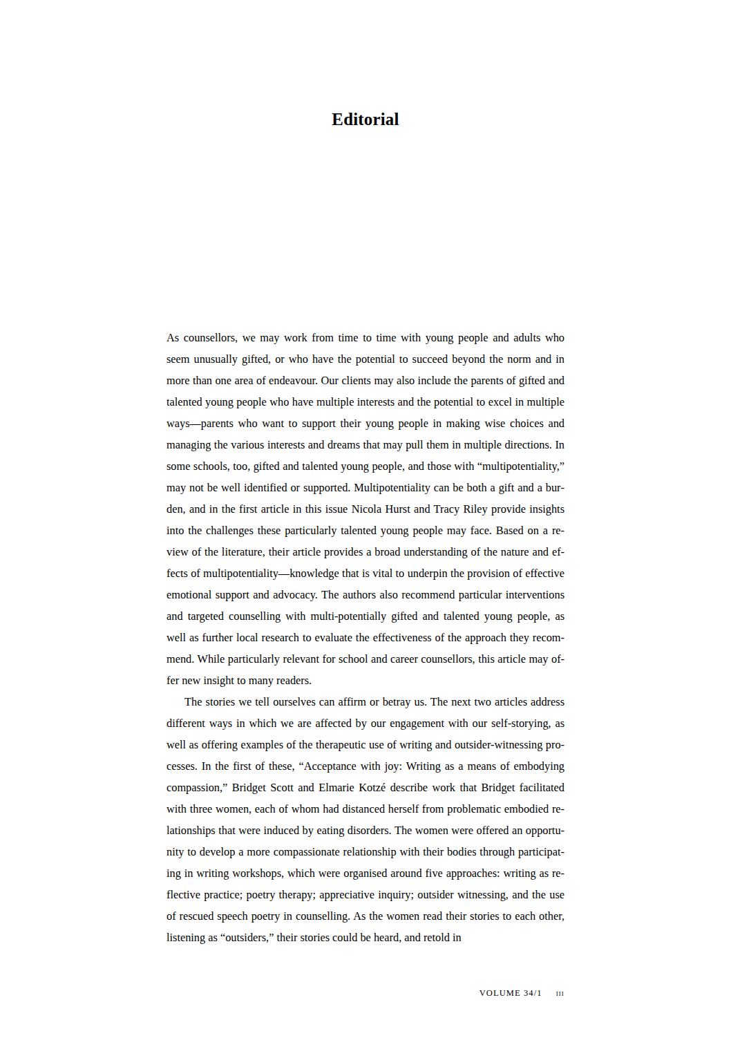Editorial
As counsellors, we may work from time to time with young people and adults who seem unusually gifted, or who have the potential to succeed beyond the norm and in more than one area of endeavour. Our clients may also include the parents of gifted and talented young people who have multiple interests and the potential to excel in multiple ways—parents who want to support their young people in making wise choices and managing the various interests and dreams that may pull them in multiple directions. In some schools, too, gifted and talented young people, and those with “multipotentiality,” may not be well identified or supported. Multipotentiality can be both a gift and a burden, and in the first article in this issue Nicola Hurst and Tracy Riley provide insights into the challenges these particularly talented young people may face. Based on a review of the literature, their article provides a broad understanding of the nature and effects of multipotentiality—knowledge that is vital to underpin the provision of effective emotional support and advocacy. The authors also recommend particular interventions and targeted counselling with multi-potentially gifted and talented young people, as well as further local research to evaluate the effectiveness of the approach they recommend. While particularly relevant for school and career counsellors, this article may offer new insight to many readers.
The stories we tell ourselves can affirm or betray us. The next two articles address different ways in which we are affected by our engagement with our self-storying, as well as offering examples of the therapeutic use of writing and outsider-witnessing processes. In the first of these, “Acceptance with joy: Writing as a means of embodying compassion,” Bridget Scott and Elmarie Kotzé describe work that Bridget facilitated with three women, each of whom had distanced herself from problematic embodied relationships that were induced by eating disorders. The women were offered an opportunity to develop a more compassionate relationship with their bodies through participating in writing workshops, which were organised around five approaches: writing as reflective practice; poetry therapy; appreciative inquiry; outsider witnessing, and the use of rescued speech poetry in counselling. As the women read their stories to each other, listening as “outsiders,” their stories could be heard, and retold in
VOLUME 34/1 iii